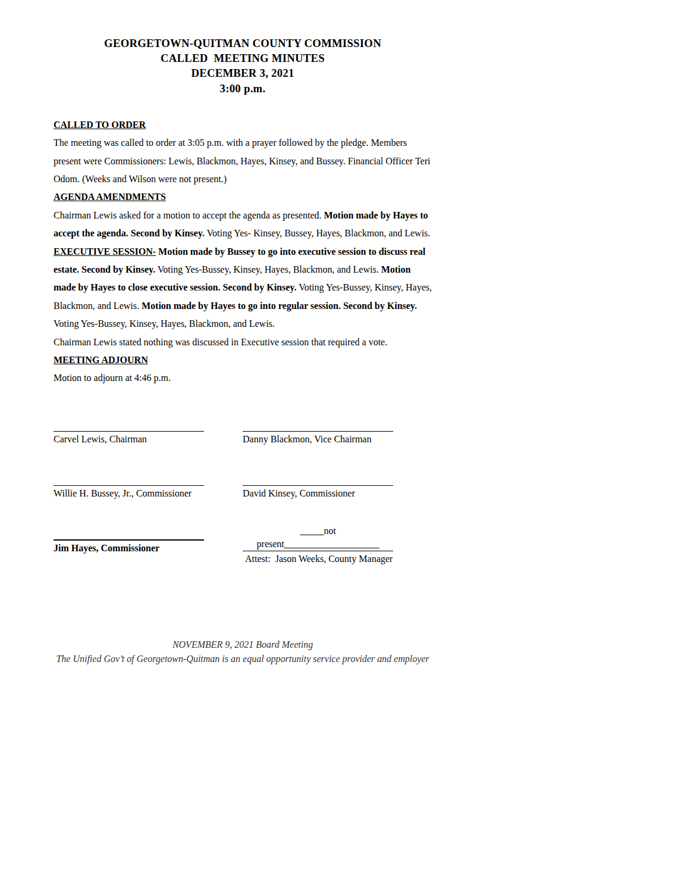GEORGETOWN-QUITMAN COUNTY COMMISSION
CALLED MEETING MINUTES
DECEMBER 3, 2021
3:00 p.m.
CALLED TO ORDER
The meeting was called to order at 3:05 p.m. with a prayer followed by the pledge. Members present were Commissioners: Lewis, Blackmon, Hayes, Kinsey, and Bussey. Financial Officer Teri Odom. (Weeks and Wilson were not present.)
AGENDA AMENDMENTS
Chairman Lewis asked for a motion to accept the agenda as presented. Motion made by Hayes to accept the agenda. Second by Kinsey. Voting Yes- Kinsey, Bussey, Hayes, Blackmon, and Lewis.
EXECUTIVE SESSION- Motion made by Bussey to go into executive session to discuss real estate. Second by Kinsey. Voting Yes-Bussey, Kinsey, Hayes, Blackmon, and Lewis. Motion made by Hayes to close executive session. Second by Kinsey. Voting Yes-Bussey, Kinsey, Hayes, Blackmon, and Lewis. Motion made by Hayes to go into regular session. Second by Kinsey. Voting Yes-Bussey, Kinsey, Hayes, Blackmon, and Lewis.
Chairman Lewis stated nothing was discussed in Executive session that required a vote.
MEETING ADJOURN
Motion to adjourn at 4:46 p.m.
| Carvel Lewis, Chairman | Danny Blackmon, Vice Chairman |
| Willie H. Bussey, Jr., Commissioner | David Kinsey, Commissioner |
| Jim Hayes, Commissioner | _____not present____________________ Attest: Jason Weeks, County Manager |
NOVEMBER 9, 2021 Board Meeting
The Unified Gov’t of Georgetown-Quitman is an equal opportunity service provider and employer